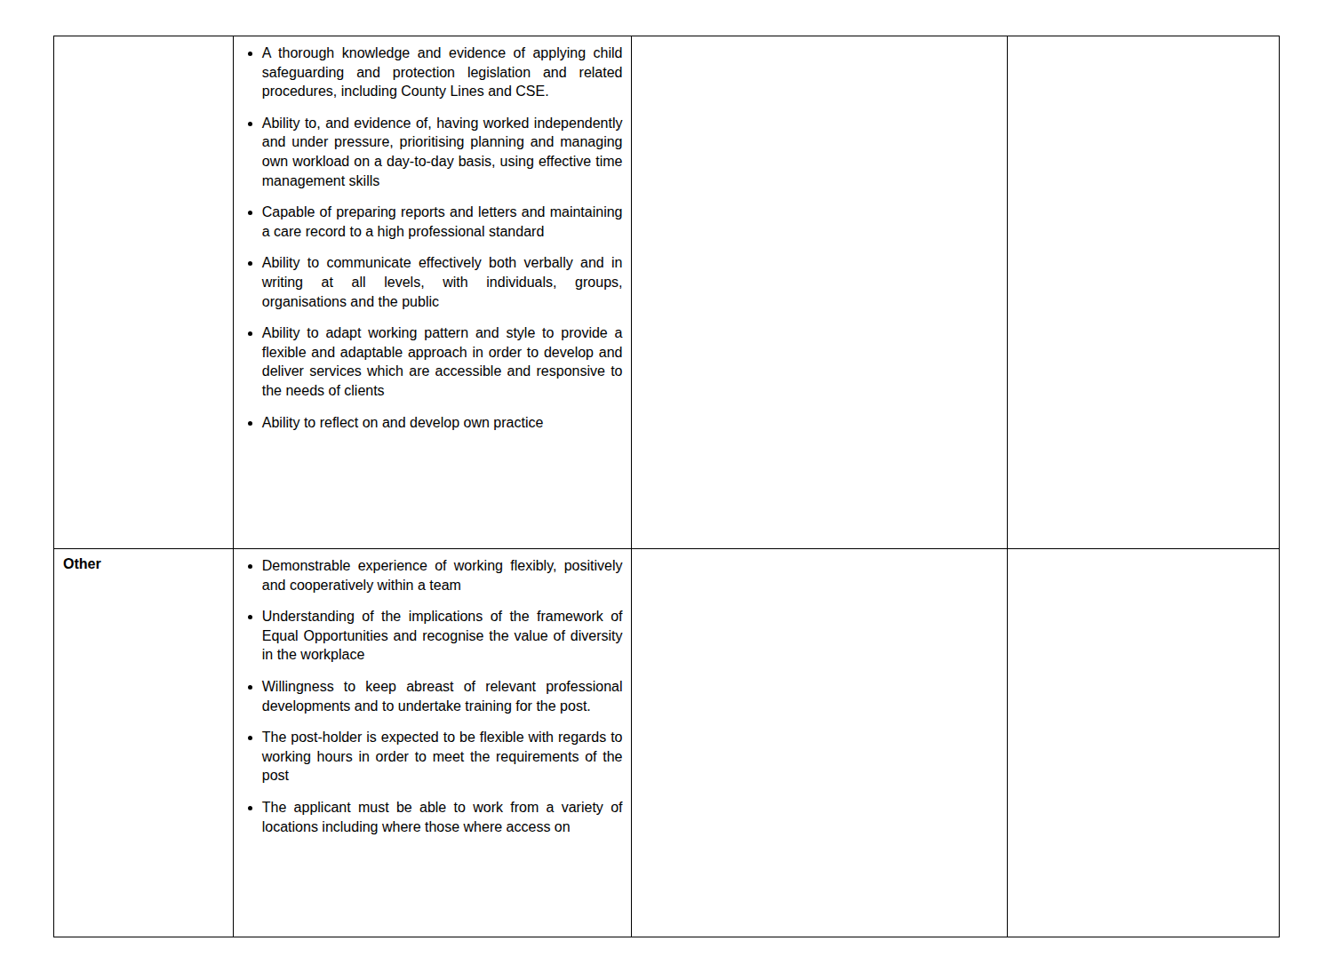| | A thorough knowledge and evidence of applying child safeguarding and protection legislation and related procedures, including County Lines and CSE. Ability to, and evidence of, having worked independently and under pressure, prioritising planning and managing own workload on a day-to-day basis, using effective time management skills Capable of preparing reports and letters and maintaining a care record to a high professional standard Ability to communicate effectively both verbally and in writing at all levels, with individuals, groups, organisations and the public Ability to adapt working pattern and style to provide a flexible and adaptable approach in order to develop and deliver services which are accessible and responsive to the needs of clients Ability to reflect on and develop own practice | | |
| Other | Demonstrable experience of working flexibly, positively and cooperatively within a team Understanding of the implications of the framework of Equal Opportunities and recognise the value of diversity in the workplace Willingness to keep abreast of relevant professional developments and to undertake training for the post. The post-holder is expected to be flexible with regards to working hours in order to meet the requirements of the post The applicant must be able to work from a variety of locations including where those where access on | | |